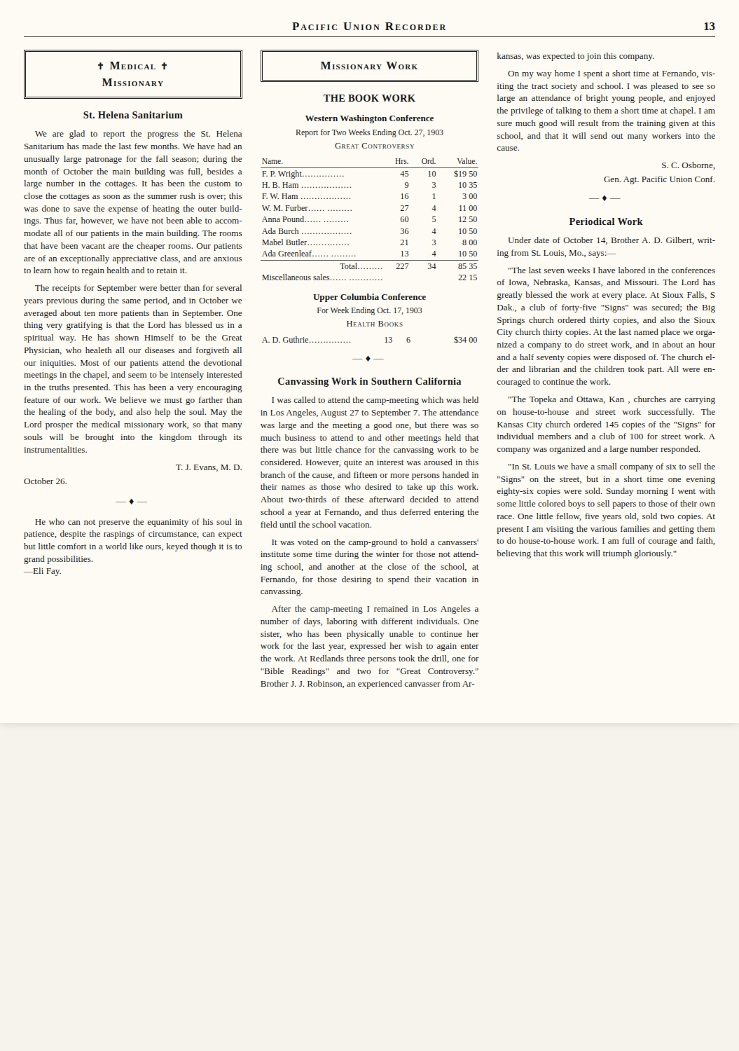Pacific Union Recorder 13
✝ Medical ✝
Missionary
St. Helena Sanitarium
We are glad to report the progress the St. Helena Sanitarium has made the last few months. We have had an unusually large patronage for the fall season; during the month of October the main building was full, besides a large number in the cottages. It has been the custom to close the cottages as soon as the summer rush is over; this was done to save the expense of heating the outer buildings. Thus far, however, we have not been able to accommodate all of our patients in the main building. The rooms that have been vacant are the cheaper rooms. Our patients are of an exceptionally appreciative class, and are anxious to learn how to regain health and to retain it.
The receipts for September were better than for several years previous during the same period, and in October we averaged about ten more patients than in September. One thing very gratifying is that the Lord has blessed us in a spiritual way. He has shown Himself to be the Great Physician, who healeth all our diseases and forgiveth all our iniquities. Most of our patients attend the devotional meetings in the chapel, and seem to be intensely interested in the truths presented. This has been a very encouraging feature of our work. We believe we must go farther than the healing of the body, and also help the soul. May the Lord prosper the medical missionary work, so that many souls will be brought into the kingdom through its instrumentalities.
T. J. Evans, M. D.
October 26.
—♦—
He who can not preserve the equanimity of his soul in patience, despite the raspings of circumstance, can expect but little comfort in a world like ours, keyed though it is to grand possibilities.
—Eli Fay.
Missionary Work
THE BOOK WORK
Western Washington Conference
Report for Two Weeks Ending Oct. 27, 1903
Great Controversy
| Name. | Hrs. | Ord. | Value. |
| --- | --- | --- | --- |
| F. P. Wright…………… | 45 | 10 | $19 50 |
| H. B. Ham ……………… | 9 | 3 | 10 35 |
| F. W. Ham ……………… | 16 | 1 | 3 00 |
| W. M. Furber…… ……… | 27 | 4 | 11 00 |
| Anna Pound…… ……… | 60 | 5 | 12 50 |
| Ada Burch ……………… | 36 | 4 | 10 50 |
| Mabel Butler…………… | 21 | 3 | 8 00 |
| Ada Greenleaf…… ……… | 13 | 4 | 10 50 |
| Total……… | 227 | 34 | 85 35 |
| Miscellaneous sales…… ………… | | | 22 15 |
Upper Columbia Conference
For Week Ending Oct. 17, 1903
Health Books
| A. D. Guthrie…………… | 13 | 6 | $34 00 |
—♦—
Canvassing Work in Southern California
I was called to attend the camp-meeting which was held in Los Angeles, August 27 to September 7. The attendance was large and the meeting a good one, but there was so much business to attend to and other meetings held that there was but little chance for the canvassing work to be considered. However, quite an interest was aroused in this branch of the cause, and fifteen or more persons handed in their names as those who desired to take up this work. About two-thirds of these afterward decided to attend school a year at Fernando, and thus deferred entering the field until the school vacation.
It was voted on the camp-ground to hold a canvassers' institute some time during the winter for those not attending school, and another at the close of the school, at Fernando, for those desiring to spend their vacation in canvassing.
After the camp-meeting I remained in Los Angeles a number of days, laboring with different individuals. One sister, who has been physically unable to continue her work for the last year, expressed her wish to again enter the work. At Redlands three persons took the drill, one for "Bible Readings" and two for "Great Controversy." Brother J. J. Robinson, an experienced canvasser from Ar-
kansas, was expected to join this company.
On my way home I spent a short time at Fernando, visiting the tract society and school. I was pleased to see so large an attendance of bright young people, and enjoyed the privilege of talking to them a short time at chapel. I am sure much good will result from the training given at this school, and that it will send out many workers into the cause.
S. C. Osborne,
Gen. Agt. Pacific Union Conf.
—♦—
Periodical Work
Under date of October 14, Brother A. D. Gilbert, writing from St. Louis, Mo., says:—
"The last seven weeks I have labored in the conferences of Iowa, Nebraska, Kansas, and Missouri. The Lord has greatly blessed the work at every place. At Sioux Falls, S Dak., a club of forty-five "Signs" was secured; the Big Springs church ordered thirty copies, and also the Sioux City church thirty copies. At the last named place we organized a company to do street work, and in about an hour and a half seventy copies were disposed of. The church elder and librarian and the children took part. All were encouraged to continue the work.
"The Topeka and Ottawa, Kan , churches are carrying on house-to-house and street work successfully. The Kansas City church ordered 145 copies of the "Signs" for individual members and a club of 100 for street work. A company was organized and a large number responded.
"In St. Louis we have a small company of six to sell the "Signs" on the street, but in a short time one evening eighty-six copies were sold. Sunday morning I went with some little colored boys to sell papers to those of their own race. One little fellow, five years old, sold two copies. At present I am visiting the various families and getting them to do house-to-house work. I am full of courage and faith, believing that this work will triumph gloriously."